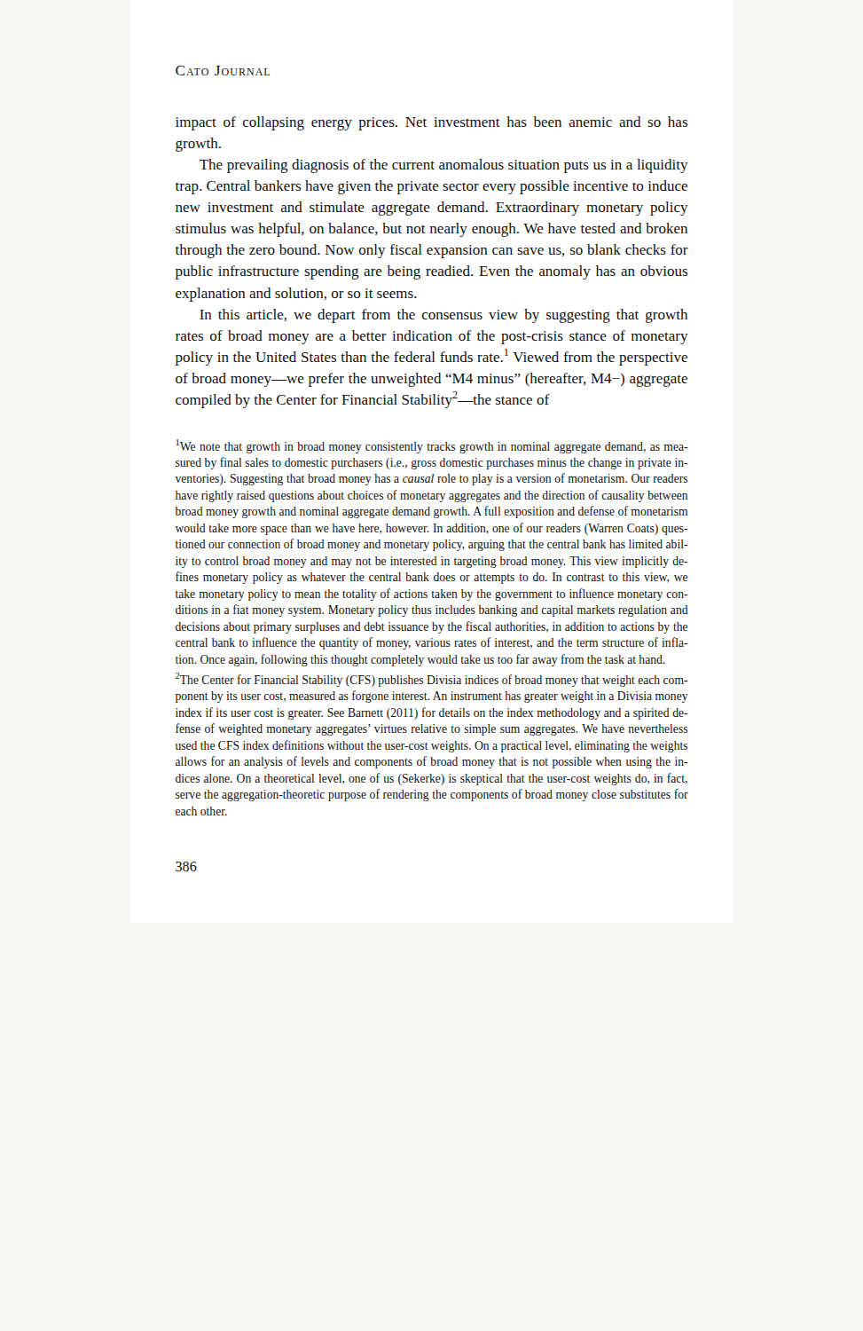Cato Journal
impact of collapsing energy prices. Net investment has been anemic and so has growth.
The prevailing diagnosis of the current anomalous situation puts us in a liquidity trap. Central bankers have given the private sector every possible incentive to induce new investment and stimulate aggregate demand. Extraordinary monetary policy stimulus was helpful, on balance, but not nearly enough. We have tested and broken through the zero bound. Now only fiscal expansion can save us, so blank checks for public infrastructure spending are being readied. Even the anomaly has an obvious explanation and solution, or so it seems.
In this article, we depart from the consensus view by suggesting that growth rates of broad money are a better indication of the post-crisis stance of monetary policy in the United States than the federal funds rate.1 Viewed from the perspective of broad money—we prefer the unweighted “M4 minus” (hereafter, M4−) aggregate compiled by the Center for Financial Stability2—the stance of
1 We note that growth in broad money consistently tracks growth in nominal aggregate demand, as measured by final sales to domestic purchasers (i.e., gross domestic purchases minus the change in private inventories). Suggesting that broad money has a causal role to play is a version of monetarism. Our readers have rightly raised questions about choices of monetary aggregates and the direction of causality between broad money growth and nominal aggregate demand growth. A full exposition and defense of monetarism would take more space than we have here, however. In addition, one of our readers (Warren Coats) questioned our connection of broad money and monetary policy, arguing that the central bank has limited ability to control broad money and may not be interested in targeting broad money. This view implicitly defines monetary policy as whatever the central bank does or attempts to do. In contrast to this view, we take monetary policy to mean the totality of actions taken by the government to influence monetary conditions in a fiat money system. Monetary policy thus includes banking and capital markets regulation and decisions about primary surpluses and debt issuance by the fiscal authorities, in addition to actions by the central bank to influence the quantity of money, various rates of interest, and the term structure of inflation. Once again, following this thought completely would take us too far away from the task at hand.
2 The Center for Financial Stability (CFS) publishes Divisia indices of broad money that weight each component by its user cost, measured as forgone interest. An instrument has greater weight in a Divisia money index if its user cost is greater. See Barnett (2011) for details on the index methodology and a spirited defense of weighted monetary aggregates’ virtues relative to simple sum aggregates. We have nevertheless used the CFS index definitions without the user-cost weights. On a practical level, eliminating the weights allows for an analysis of levels and components of broad money that is not possible when using the indices alone. On a theoretical level, one of us (Sekerke) is skeptical that the user-cost weights do, in fact, serve the aggregation-theoretic purpose of rendering the components of broad money close substitutes for each other.
386